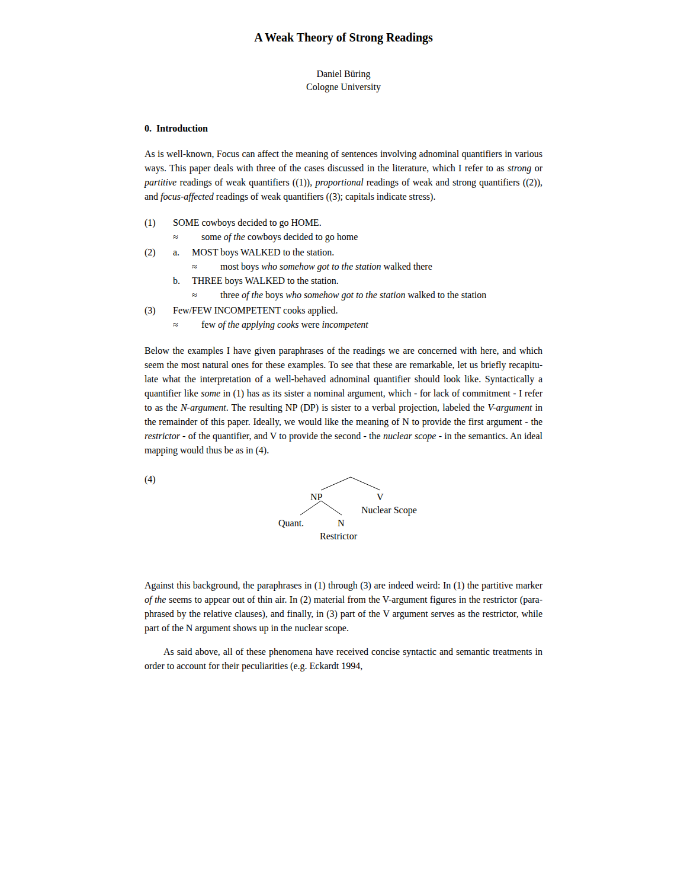A Weak Theory of Strong Readings
Daniel Büring
Cologne University
0. Introduction
As is well-known, Focus can affect the meaning of sentences involving adnominal quantifiers in various ways. This paper deals with three of the cases discussed in the literature, which I refer to as strong or partitive readings of weak quantifiers ((1)), proportional readings of weak and strong quantifiers ((2)), and focus-affected readings of weak quantifiers ((3); capitals indicate stress).
(1) SOME cowboys decided to go HOME. ≈some of the cowboys decided to go home
(2) a. MOST boys WALKED to the station. ≈most boys who somehow got to the station walked there b. THREE boys WALKED to the station. ≈three of the boys who somehow got to the station walked to the station
(3) Few/FEW INCOMPETENT cooks applied. ≈few of the applying cooks were incompetent
Below the examples I have given paraphrases of the readings we are concerned with here, and which seem the most natural ones for these examples. To see that these are remarkable, let us briefly recapitulate what the interpretation of a well-behaved adnominal quantifier should look like. Syntactically a quantifier like some in (1) has as its sister a nominal argument, which - for lack of commitment - I refer to as the N-argument. The resulting NP (DP) is sister to a verbal projection, labeled the V-argument in the remainder of this paper. Ideally, we would like the meaning of N to provide the first argument - the restrictor - of the quantifier, and V to provide the second - the nuclear scope - in the semantics. An ideal mapping would thus be as in (4).
(4)
NP V Nuclear Scope Quant. N Restrictor
Against this background, the paraphrases in (1) through (3) are indeed weird: In (1) the partitive marker of the seems to appear out of thin air. In (2) material from the V-argument figures in the restrictor (paraphrased by the relative clauses), and finally, in (3) part of the V argument serves as the restrictor, while part of the N argument shows up in the nuclear scope.
As said above, all of these phenomena have received concise syntactic and semantic treatments in order to account for their peculiarities (e.g. Eckardt 1994,